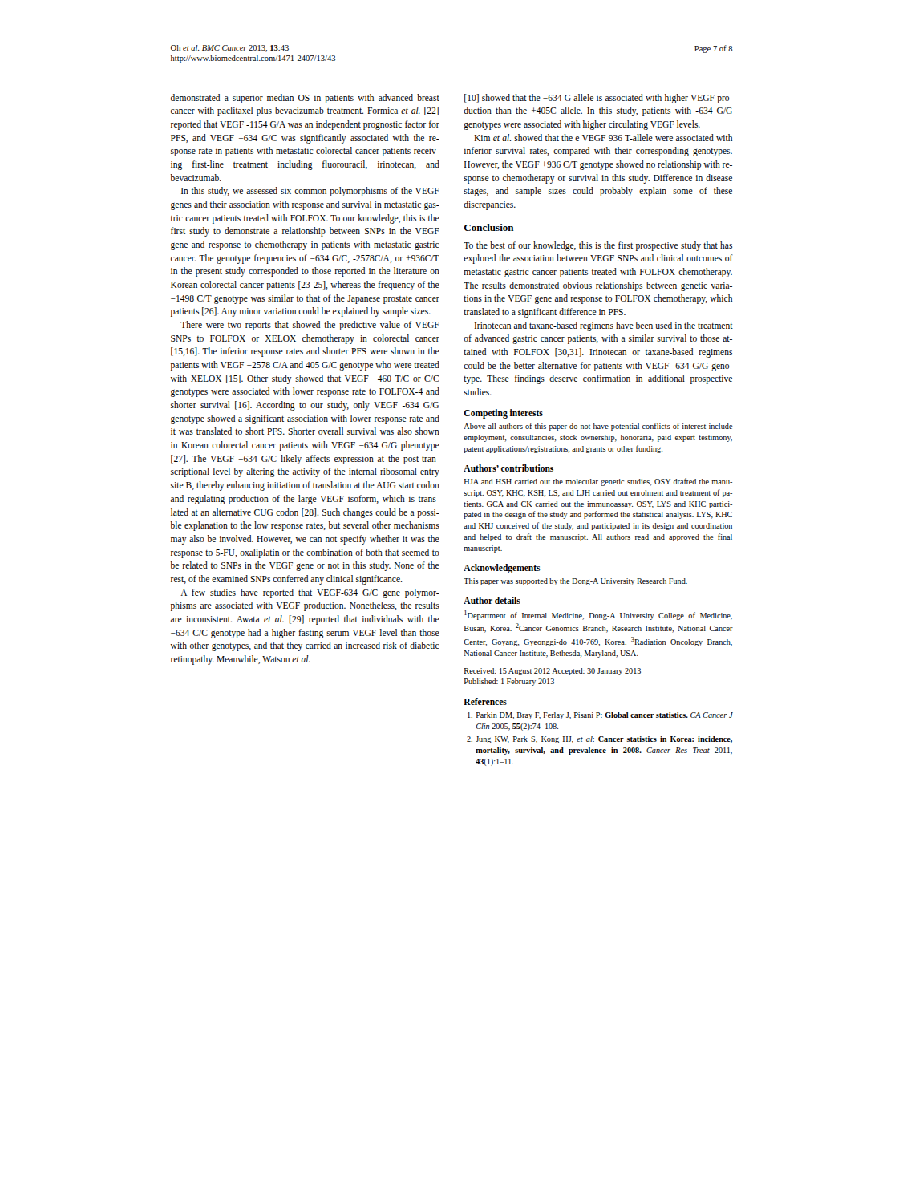Oh et al. BMC Cancer 2013, 13:43
http://www.biomedcentral.com/1471-2407/13/43
Page 7 of 8
demonstrated a superior median OS in patients with advanced breast cancer with paclitaxel plus bevacizumab treatment. Formica et al. [22] reported that VEGF -1154 G/A was an independent prognostic factor for PFS, and VEGF −634 G/C was significantly associated with the response rate in patients with metastatic colorectal cancer patients receiving first-line treatment including fluorouracil, irinotecan, and bevacizumab.
In this study, we assessed six common polymorphisms of the VEGF genes and their association with response and survival in metastatic gastric cancer patients treated with FOLFOX. To our knowledge, this is the first study to demonstrate a relationship between SNPs in the VEGF gene and response to chemotherapy in patients with metastatic gastric cancer. The genotype frequencies of −634 G/C, -2578C/A, or +936C/T in the present study corresponded to those reported in the literature on Korean colorectal cancer patients [23-25], whereas the frequency of the −1498 C/T genotype was similar to that of the Japanese prostate cancer patients [26]. Any minor variation could be explained by sample sizes.
There were two reports that showed the predictive value of VEGF SNPs to FOLFOX or XELOX chemotherapy in colorectal cancer [15,16]. The inferior response rates and shorter PFS were shown in the patients with VEGF −2578 C/A and 405 G/C genotype who were treated with XELOX [15]. Other study showed that VEGF −460 T/C or C/C genotypes were associated with lower response rate to FOLFOX-4 and shorter survival [16]. According to our study, only VEGF -634 G/G genotype showed a significant association with lower response rate and it was translated to short PFS. Shorter overall survival was also shown in Korean colorectal cancer patients with VEGF −634 G/G phenotype [27]. The VEGF −634 G/C likely affects expression at the post-transcriptional level by altering the activity of the internal ribosomal entry site B, thereby enhancing initiation of translation at the AUG start codon and regulating production of the large VEGF isoform, which is translated at an alternative CUG codon [28]. Such changes could be a possible explanation to the low response rates, but several other mechanisms may also be involved. However, we can not specify whether it was the response to 5-FU, oxaliplatin or the combination of both that seemed to be related to SNPs in the VEGF gene or not in this study. None of the rest, of the examined SNPs conferred any clinical significance.
A few studies have reported that VEGF-634 G/C gene polymorphisms are associated with VEGF production. Nonetheless, the results are inconsistent. Awata et al. [29] reported that individuals with the −634 C/C genotype had a higher fasting serum VEGF level than those with other genotypes, and that they carried an increased risk of diabetic retinopathy. Meanwhile, Watson et al.
[10] showed that the −634 G allele is associated with higher VEGF production than the +405C allele. In this study, patients with -634 G/G genotypes were associated with higher circulating VEGF levels.
Kim et al. showed that the e VEGF 936 T-allele were associated with inferior survival rates, compared with their corresponding genotypes. However, the VEGF +936 C/T genotype showed no relationship with response to chemotherapy or survival in this study. Difference in disease stages, and sample sizes could probably explain some of these discrepancies.
Conclusion
To the best of our knowledge, this is the first prospective study that has explored the association between VEGF SNPs and clinical outcomes of metastatic gastric cancer patients treated with FOLFOX chemotherapy. The results demonstrated obvious relationships between genetic variations in the VEGF gene and response to FOLFOX chemotherapy, which translated to a significant difference in PFS.
Irinotecan and taxane-based regimens have been used in the treatment of advanced gastric cancer patients, with a similar survival to those attained with FOLFOX [30,31]. Irinotecan or taxane-based regimens could be the better alternative for patients with VEGF -634 G/G genotype. These findings deserve confirmation in additional prospective studies.
Competing interests
Above all authors of this paper do not have potential conflicts of interest include employment, consultancies, stock ownership, honoraria, paid expert testimony, patent applications/registrations, and grants or other funding.
Authors’ contributions
HJA and HSH carried out the molecular genetic studies, OSY drafted the manuscript. OSY, KHC, KSH, LS, and LJH carried out enrolment and treatment of patients. GCA and CK carried out the immunoassay. OSY, LYS and KHC participated in the design of the study and performed the statistical analysis. LYS, KHC and KHJ conceived of the study, and participated in its design and coordination and helped to draft the manuscript. All authors read and approved the final manuscript.
Acknowledgements
This paper was supported by the Dong-A University Research Fund.
Author details
1Department of Internal Medicine, Dong-A University College of Medicine, Busan, Korea. 2Cancer Genomics Branch, Research Institute, National Cancer Center, Goyang, Gyeonggi-do 410-769, Korea. 3Radiation Oncology Branch, National Cancer Institute, Bethesda, Maryland, USA.
Received: 15 August 2012 Accepted: 30 January 2013
Published: 1 February 2013
References
Parkin DM, Bray F, Ferlay J, Pisani P: Global cancer statistics. CA Cancer J Clin 2005, 55(2):74–108.
Jung KW, Park S, Kong HJ, et al: Cancer statistics in Korea: incidence, mortality, survival, and prevalence in 2008. Cancer Res Treat 2011, 43(1):1–11.